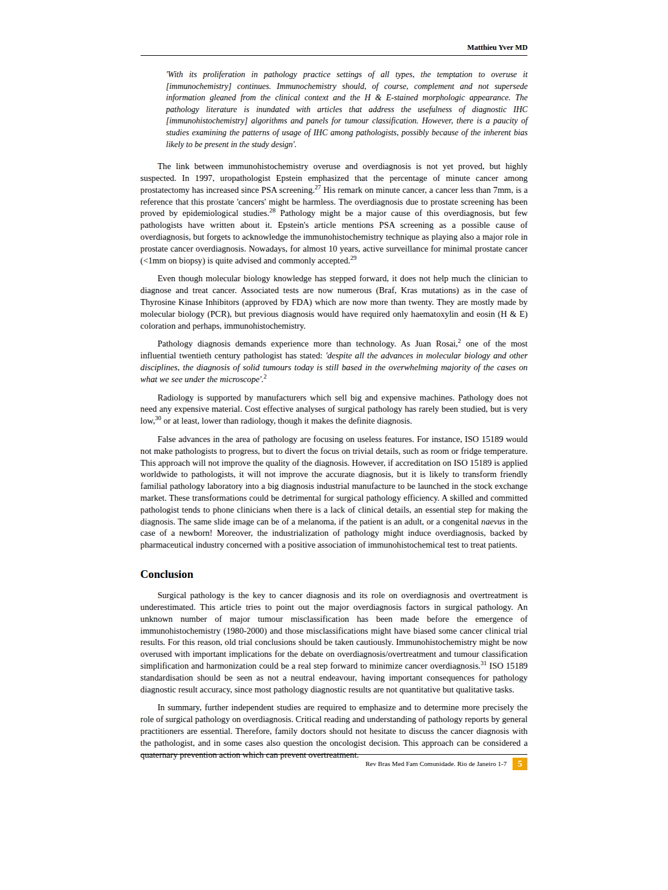Matthieu Yver MD
'With its proliferation in pathology practice settings of all types, the temptation to overuse it [immunochemistry] continues. Immunochemistry should, of course, complement and not supersede information gleaned from the clinical context and the H & E-stained morphologic appearance. The pathology literature is inundated with articles that address the usefulness of diagnostic IHC [immunohistochemistry] algorithms and panels for tumour classification. However, there is a paucity of studies examining the patterns of usage of IHC among pathologists, possibly because of the inherent bias likely to be present in the study design'.
The link between immunohistochemistry overuse and overdiagnosis is not yet proved, but highly suspected. In 1997, uropathologist Epstein emphasized that the percentage of minute cancer among prostatectomy has increased since PSA screening.27 His remark on minute cancer, a cancer less than 7mm, is a reference that this prostate 'cancers' might be harmless. The overdiagnosis due to prostate screening has been proved by epidemiological studies.28 Pathology might be a major cause of this overdiagnosis, but few pathologists have written about it. Epstein's article mentions PSA screening as a possible cause of overdiagnosis, but forgets to acknowledge the immunohistochemistry technique as playing also a major role in prostate cancer overdiagnosis. Nowadays, for almost 10 years, active surveillance for minimal prostate cancer (<1mm on biopsy) is quite advised and commonly accepted.29
Even though molecular biology knowledge has stepped forward, it does not help much the clinician to diagnose and treat cancer. Associated tests are now numerous (Braf, Kras mutations) as in the case of Thyrosine Kinase Inhibitors (approved by FDA) which are now more than twenty. They are mostly made by molecular biology (PCR), but previous diagnosis would have required only haematoxylin and eosin (H & E) coloration and perhaps, immunohistochemistry.
Pathology diagnosis demands experience more than technology. As Juan Rosai,2 one of the most influential twentieth century pathologist has stated: 'despite all the advances in molecular biology and other disciplines, the diagnosis of solid tumours today is still based in the overwhelming majority of the cases on what we see under the microscope'.2
Radiology is supported by manufacturers which sell big and expensive machines. Pathology does not need any expensive material. Cost effective analyses of surgical pathology has rarely been studied, but is very low,30 or at least, lower than radiology, though it makes the definite diagnosis.
False advances in the area of pathology are focusing on useless features. For instance, ISO 15189 would not make pathologists to progress, but to divert the focus on trivial details, such as room or fridge temperature. This approach will not improve the quality of the diagnosis. However, if accreditation on ISO 15189 is applied worldwide to pathologists, it will not improve the accurate diagnosis, but it is likely to transform friendly familial pathology laboratory into a big diagnosis industrial manufacture to be launched in the stock exchange market. These transformations could be detrimental for surgical pathology efficiency. A skilled and committed pathologist tends to phone clinicians when there is a lack of clinical details, an essential step for making the diagnosis. The same slide image can be of a melanoma, if the patient is an adult, or a congenital naevus in the case of a newborn! Moreover, the industrialization of pathology might induce overdiagnosis, backed by pharmaceutical industry concerned with a positive association of immunohistochemical test to treat patients.
Conclusion
Surgical pathology is the key to cancer diagnosis and its role on overdiagnosis and overtreatment is underestimated. This article tries to point out the major overdiagnosis factors in surgical pathology. An unknown number of major tumour misclassification has been made before the emergence of immunohistochemistry (1980-2000) and those misclassifications might have biased some cancer clinical trial results. For this reason, old trial conclusions should be taken cautiously. Immunohistochemistry might be now overused with important implications for the debate on overdiagnosis/overtreatment and tumour classification simplification and harmonization could be a real step forward to minimize cancer overdiagnosis.31 ISO 15189 standardisation should be seen as not a neutral endeavour, having important consequences for pathology diagnostic result accuracy, since most pathology diagnostic results are not quantitative but qualitative tasks.
In summary, further independent studies are required to emphasize and to determine more precisely the role of surgical pathology on overdiagnosis. Critical reading and understanding of pathology reports by general practitioners are essential. Therefore, family doctors should not hesitate to discuss the cancer diagnosis with the pathologist, and in some cases also question the oncologist decision. This approach can be considered a quaternary prevention action which can prevent overtreatment.
Rev Bras Med Fam Comunidade. Rio de Janeiro 1-7 5